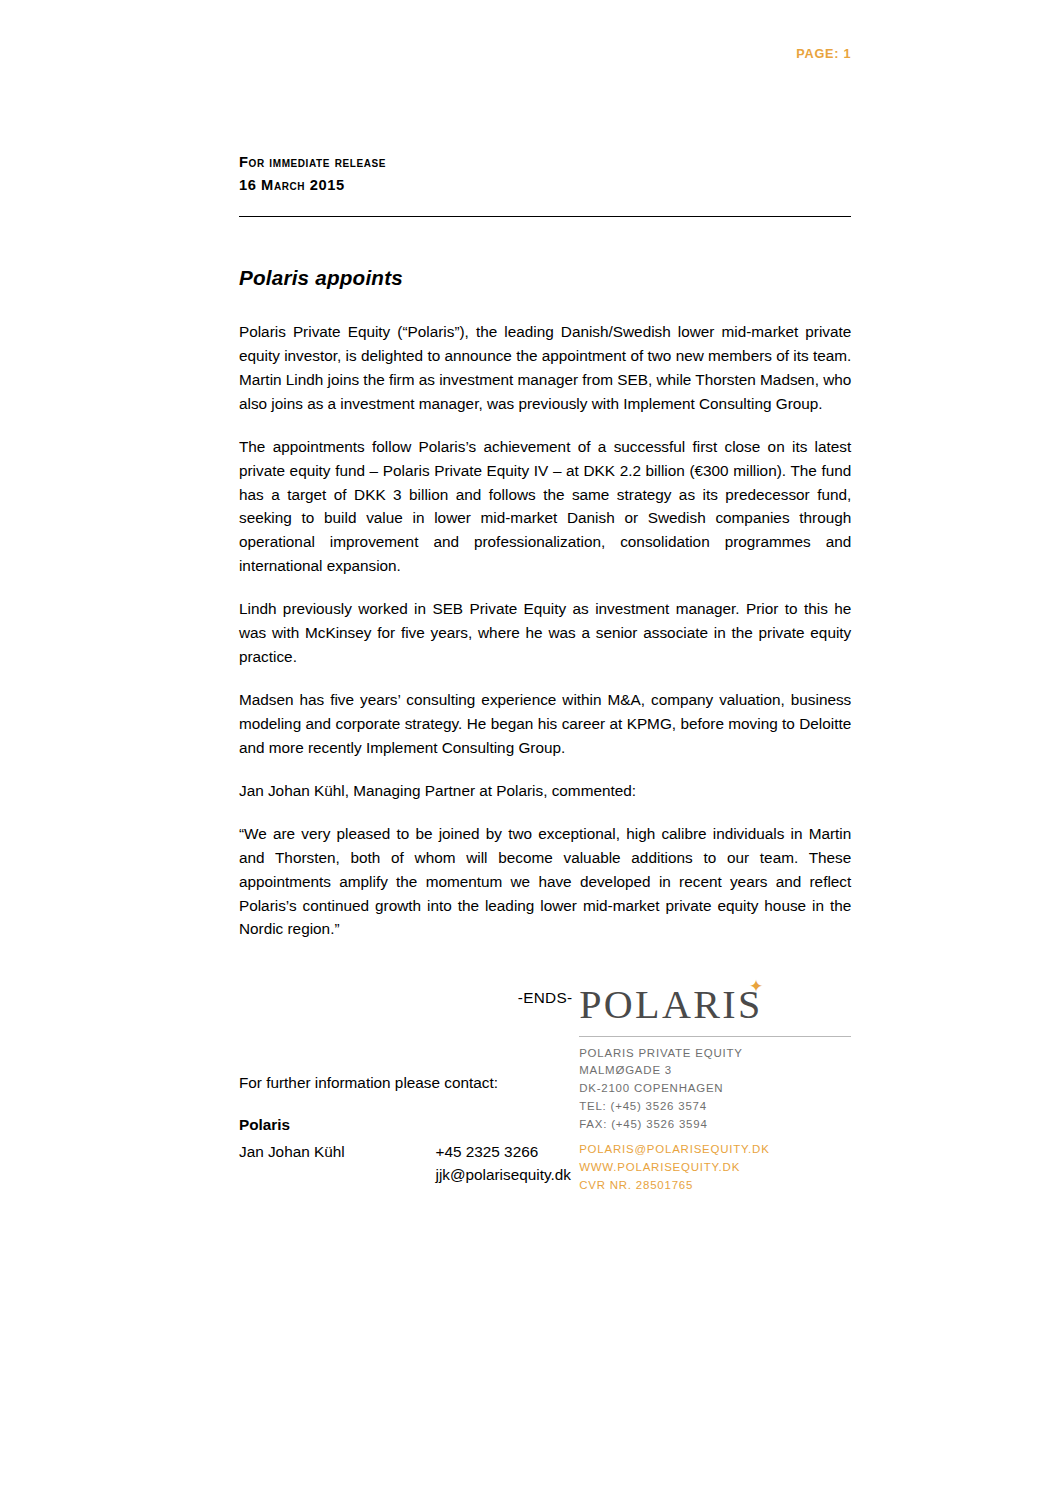PAGE: 1
For Immediate Release
16 March 2015
Polaris appoints
Polaris Private Equity (“Polaris”), the leading Danish/Swedish lower mid-market private equity investor, is delighted to announce the appointment of two new members of its team. Martin Lindh joins the firm as investment manager from SEB, while Thorsten Madsen, who also joins as a investment manager, was previously with Implement Consulting Group.
The appointments follow Polaris’s achievement of a successful first close on its latest private equity fund – Polaris Private Equity IV – at DKK 2.2 billion (€300 million). The fund has a target of DKK 3 billion and follows the same strategy as its predecessor fund, seeking to build value in lower mid-market Danish or Swedish companies through operational improvement and professionalization, consolidation programmes and international expansion.
Lindh previously worked in SEB Private Equity as investment manager. Prior to this he was with McKinsey for five years, where he was a senior associate in the private equity practice.
Madsen has five years’ consulting experience within M&A, company valuation, business modeling and corporate strategy. He began his career at KPMG, before moving to Deloitte and more recently Implement Consulting Group.
Jan Johan Kühl, Managing Partner at Polaris, commented:
“We are very pleased to be joined by two exceptional, high calibre individuals in Martin and Thorsten, both of whom will become valuable additions to our team. These appointments amplify the momentum we have developed in recent years and reflect Polaris’s continued growth into the leading lower mid-market private equity house in the Nordic region.”
-ENDS-
For further information please contact:
Polaris
| Jan Johan Kühl | +45 2325 3266 |
| | jjk@polarisequity.dk |
POLARIS✦
Polaris Private Equity
Malmøgade 3
DK-2100 Copenhagen
Tel: (+45) 3526 3574
Fax: (+45) 3526 3594
polaris@polarisequity.dk
www.polarisequity.dk
CVR nr. 28501765